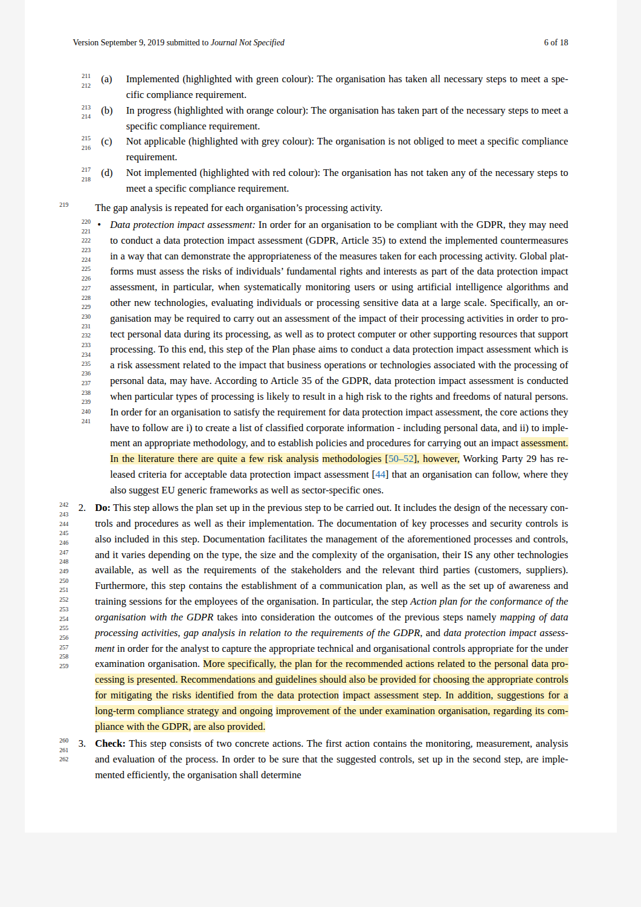Version September 9, 2019 submitted to Journal Not Specified
6 of 18
211(a) Implemented (highlighted with green colour): The organisation has taken all necessary steps to meet a specific compliance requirement.212
213(b) In progress (highlighted with orange colour): The organisation has taken part of the necessary steps to meet a specific compliance requirement.214
215(c) Not applicable (highlighted with grey colour): The organisation is not obliged to meet a specific compliance requirement.216
217(d) Not implemented (highlighted with red colour): The organisation has not taken any of the necessary steps to meet a specific compliance requirement.218
219 The gap analysis is repeated for each organisation’s processing activity.
220 Data protection impact assessment: In order for an organisation to be compliant with the GDPR, 221they may need to conduct a data protection impact assessment (GDPR, Article 35) to extend 222the implemented countermeasures in a way that can demonstrate the appropriateness of 223the measures taken for each processing activity. Global platforms must assess the risks of 224individuals’ fundamental rights and interests as part of the data protection impact assessment, 225in particular, when systematically monitoring users or using artificial intelligence algorithms 226and other new technologies, evaluating individuals or processing sensitive data at a large 227scale. Specifically, an organisation may be required to carry out an assessment of the impact 228of their processing activities in order to protect personal data during its processing, as well as 229to protect computer or other supporting resources that support processing. To this end, this 230step of the Plan phase aims to conduct a data protection impact assessment which is a risk 231assessment related to the impact that business operations or technologies associated with the 232processing of personal data, may have. According to Article 35 of the GDPR, data protection 233impact assessment is conducted when particular types of processing is likely to result in 234a high risk to the rights and freedoms of natural persons. In order for an organisation to 235satisfy the requirement for data protection impact assessment, the core actions they have 236to follow are i) to create a list of classified corporate information - including personal data, 237and ii) to implement an appropriate methodology, and to establish policies and procedures 238for carrying out an impact assessment. In the literature there are quite a few risk analysis 239 methodologies [50–52], however, Working Party 29 has released criteria for acceptable data 240protection impact assessment [44] that an organisation can follow, where they also suggest 241 EU generic frameworks as well as sector-specific ones.
2422. Do: This step allows the plan set up in the previous step to be carried out. It includes the design 243of the necessary controls and procedures as well as their implementation. The documentation 244of key processes and security controls is also included in this step. Documentation facilitates 245the management of the aforementioned processes and controls, and it varies depending on the 246type, the size and the complexity of the organisation, their IS any other technologies available, as 247well as the requirements of the stakeholders and the relevant third parties (customers, suppliers). 248 Furthermore, this step contains the establishment of a communication plan, as well as the set 249up of awareness and training sessions for the employees of the organisation. In particular, the 250step Action plan for the conformance of the organisation with the GDPR takes into consideration the 251outcomes of the previous steps namely mapping of data processing activities, gap analysis in relation to 252 the requirements of the GDPR, and data protection impact assessment in order for the analyst to capture 253the appropriate technical and organisational controls appropriate for the under examination 254organisation. More specifically, the plan for the recommended actions related to the personal 255 data processing is presented. Recommendations and guidelines should also be provided for 256 choosing the appropriate controls for mitigating the risks identified from the data protection 257 impact assessment step. In addition, suggestions for a long-term compliance strategy and ongoing 258 improvement of the under examination organisation, regarding its compliance with the GDPR, 259 are also provided.
2603. Check: This step consists of two concrete actions. The first action contains the monitoring, 261measurement, analysis and evaluation of the process. In order to be sure that the suggested 262controls, set up in the second step, are implemented efficiently, the organisation shall determine